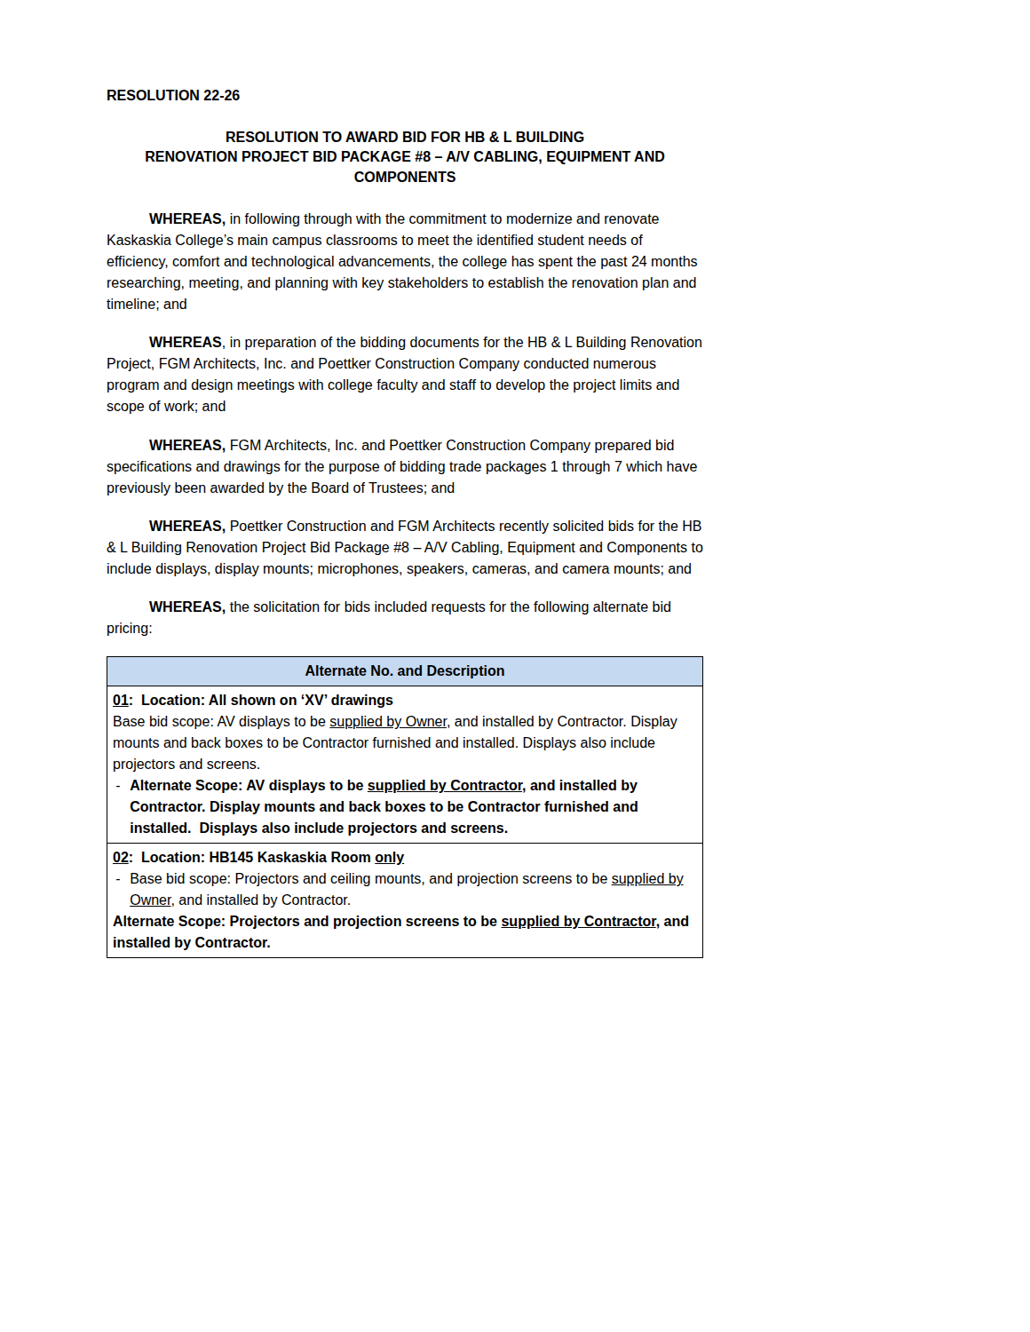RESOLUTION 22-26
RESOLUTION TO AWARD BID FOR HB & L BUILDING
RENOVATION PROJECT BID PACKAGE #8 – A/V CABLING, EQUIPMENT AND COMPONENTS
WHEREAS, in following through with the commitment to modernize and renovate Kaskaskia College’s main campus classrooms to meet the identified student needs of efficiency, comfort and technological advancements, the college has spent the past 24 months researching, meeting, and planning with key stakeholders to establish the renovation plan and timeline; and
WHEREAS, in preparation of the bidding documents for the HB & L Building Renovation Project, FGM Architects, Inc. and Poettker Construction Company conducted numerous program and design meetings with college faculty and staff to develop the project limits and scope of work; and
WHEREAS, FGM Architects, Inc. and Poettker Construction Company prepared bid specifications and drawings for the purpose of bidding trade packages 1 through 7 which have previously been awarded by the Board of Trustees; and
WHEREAS, Poettker Construction and FGM Architects recently solicited bids for the HB & L Building Renovation Project Bid Package #8 – A/V Cabling, Equipment and Components to include displays, display mounts; microphones, speakers, cameras, and camera mounts; and
WHEREAS, the solicitation for bids included requests for the following alternate bid pricing:
| Alternate No. and Description |
| --- |
| 01 : Location: All shown on ‘XV’ drawings Base bid scope: AV displays to be supplied by Owner , and installed by Contractor. Display mounts and back boxes to be Contractor furnished and installed. Displays also include projectors and screens. Alternate Scope: AV displays to be supplied by Contractor , and installed by Contractor. Display mounts and back boxes to be Contractor furnished and installed. Displays also include projectors and screens. |
| 02 : Location: HB145 Kaskaskia Room only Base bid scope: Projectors and ceiling mounts, and projection screens to be supplied by Owner , and installed by Contractor. Alternate Scope: Projectors and projection screens to be supplied by Contractor , and installed by Contractor. |